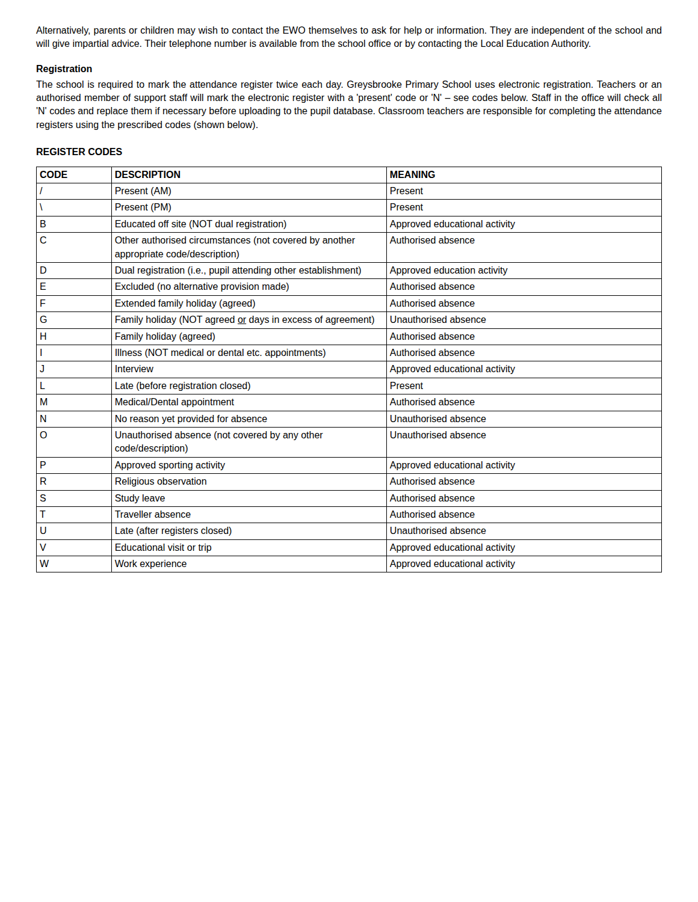Alternatively, parents or children may wish to contact the EWO themselves to ask for help or information. They are independent of the school and will give impartial advice. Their telephone number is available from the school office or by contacting the Local Education Authority.
Registration
The school is required to mark the attendance register twice each day. Greysbrooke Primary School uses electronic registration. Teachers or an authorised member of support staff will mark the electronic register with a 'present' code or 'N' – see codes below. Staff in the office will check all 'N' codes and replace them if necessary before uploading to the pupil database. Classroom teachers are responsible for completing the attendance registers using the prescribed codes (shown below).
REGISTER CODES
| CODE | DESCRIPTION | MEANING |
| --- | --- | --- |
| / | Present (AM) | Present |
| \ | Present (PM) | Present |
| B | Educated off site (NOT dual registration) | Approved educational activity |
| C | Other authorised circumstances (not covered by another appropriate code/description) | Authorised absence |
| D | Dual registration (i.e., pupil attending other establishment) | Approved education activity |
| E | Excluded (no alternative provision made) | Authorised absence |
| F | Extended family holiday (agreed) | Authorised absence |
| G | Family holiday (NOT agreed or days in excess of agreement) | Unauthorised absence |
| H | Family holiday (agreed) | Authorised absence |
| I | Illness (NOT medical or dental etc. appointments) | Authorised absence |
| J | Interview | Approved educational activity |
| L | Late (before registration closed) | Present |
| M | Medical/Dental appointment | Authorised absence |
| N | No reason yet provided for absence | Unauthorised absence |
| O | Unauthorised absence (not covered by any other code/description) | Unauthorised absence |
| P | Approved sporting activity | Approved educational activity |
| R | Religious observation | Authorised absence |
| S | Study leave | Authorised absence |
| T | Traveller absence | Authorised absence |
| U | Late (after registers closed) | Unauthorised absence |
| V | Educational visit or trip | Approved educational activity |
| W | Work experience | Approved educational activity |